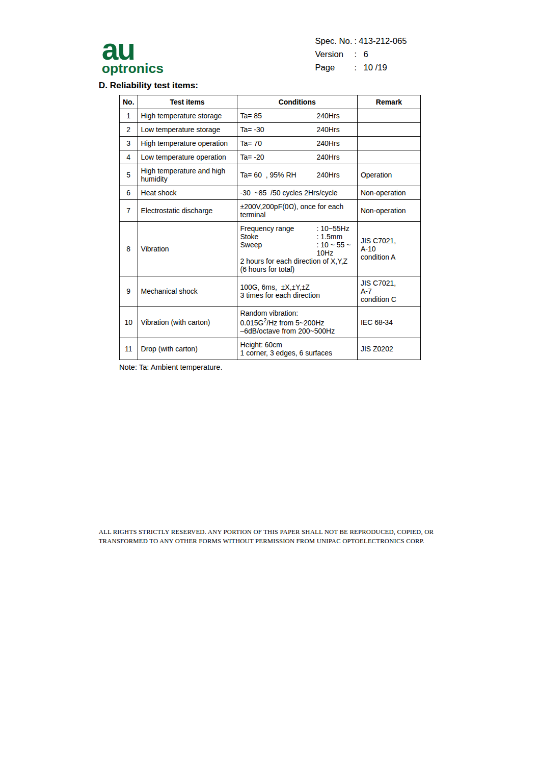au
optronics
| Spec. No. | : | 413-212-065 |
| Version | : | 6 |
| Page | : | 10 /19 |
D. Reliability test items:
| No. | Test items | Conditions | Remark |
| --- | --- | --- | --- |
| 1 | High temperature storage | Ta= 85 240Hrs | |
| 2 | Low temperature storage | Ta= -30 240Hrs | |
| 3 | High temperature operation | Ta= 70 240Hrs | |
| 4 | Low temperature operation | Ta= -20 240Hrs | |
| 5 | High temperature and high humidity | Ta= 60 , 95% RH 240Hrs | Operation |
| 6 | Heat shock | -30 ~85 /50 cycles 2Hrs/cycle | Non-operation |
| 7 | Electrostatic discharge | ±200V,200pF(0Ω), once for each terminal | Non-operation |
| 8 | Vibration | Frequency range : 10~55Hz Stoke : 1.5mm Sweep : 10 ~ 55 ~ 10Hz 2 hours for each direction of X,Y,Z (6 hours for total) | JIS C7021, A-10 condition A |
| 9 | Mechanical shock | 100G, 6ms, ±X,±Y,±Z 3 times for each direction | JIS C7021, A-7 condition C |
| 10 | Vibration (with carton) | Random vibration: 0.015G 2 /Hz from 5~200Hz –6dB/octave from 200~500Hz | IEC 68-34 |
| 11 | Drop (with carton) | Height: 60cm 1 corner, 3 edges, 6 surfaces | JIS Z0202 |
Note: Ta: Ambient temperature.
ALL RIGHTS STRICTLY RESERVED. ANY PORTION OF THIS PAPER SHALL NOT BE REPRODUCED, COPIED, OR TRANSFORMED TO ANY OTHER FORMS WITHOUT PERMISSION FROM UNIPAC OPTOELECTRONICS CORP.